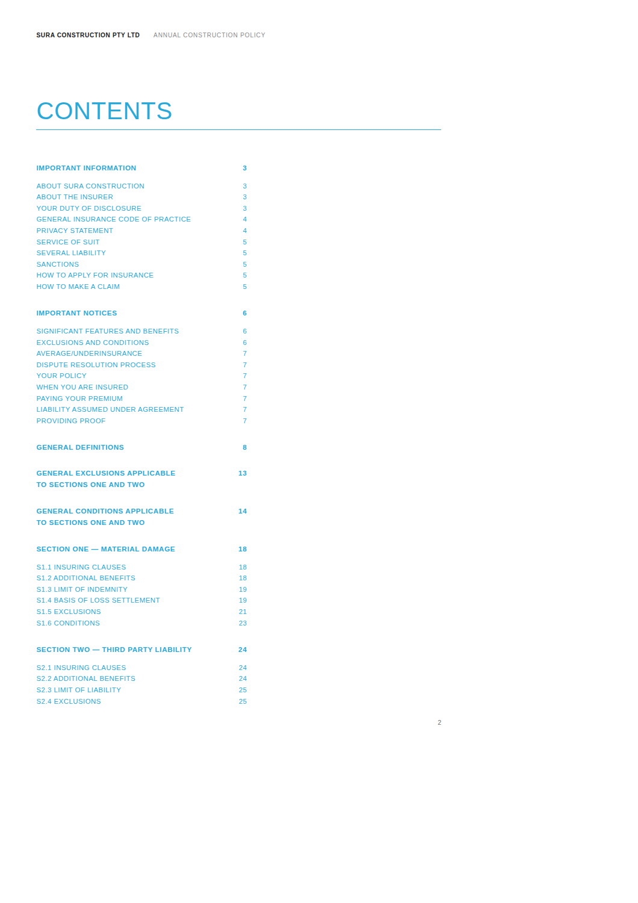Sura Construction Pty Ltd Annual Construction Policy
Contents
Important Information 3
About Sura Construction 3
About the Insurer 3
Your Duty of Disclosure 3
General Insurance Code of Practice 4
Privacy Statement 4
Service of Suit 5
Several Liability 5
Sanctions 5
How to Apply for Insurance 5
How to Make a Claim 5
Important Notices 6
Significant Features and Benefits 6
Exclusions and Conditions 6
Average/Underinsurance 7
Dispute Resolution Process 7
Your Policy 7
When You Are Insured 7
Paying Your Premium 7
Liability Assumed Under Agreement 7
Providing Proof 7
General Definitions 8
General Exclusions Applicable
to Sections One and Two 13
General Conditions Applicable
to Sections One and Two 14
Section One — Material Damage 18
S1.1 Insuring Clauses 18
S1.2 Additional Benefits 18
S1.3 Limit of Indemnity 19
S1.4 Basis of Loss Settlement 19
S1.5 Exclusions 21
S1.6 Conditions 23
Section Two — Third Party Liability 24
S2.1 Insuring Clauses 24
S2.2 Additional Benefits 24
S2.3 Limit of Liability 25
S2.4 Exclusions 25
2